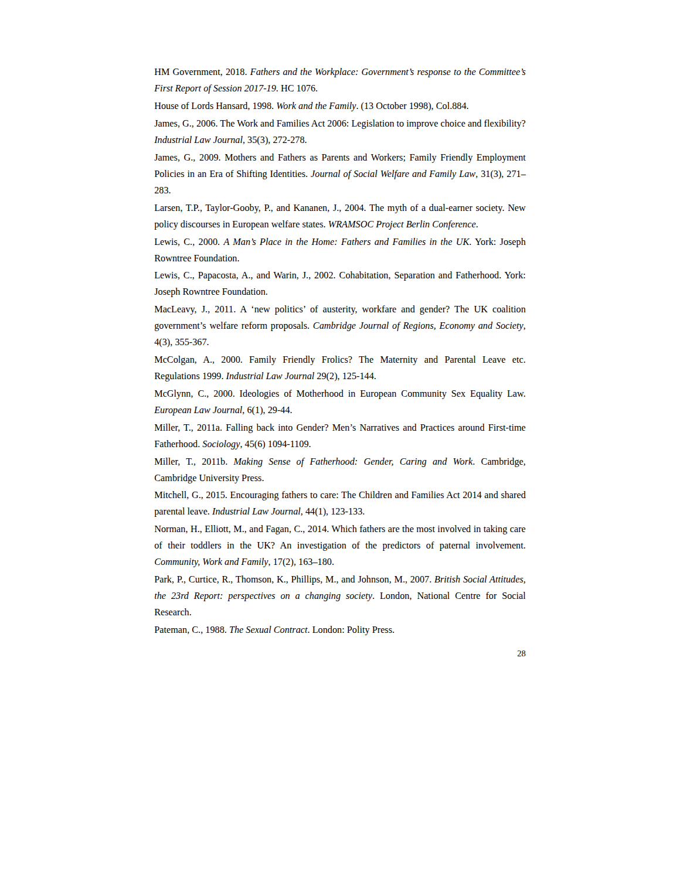HM Government, 2018. Fathers and the Workplace: Government’s response to the Committee’s First Report of Session 2017-19. HC 1076.
House of Lords Hansard, 1998. Work and the Family. (13 October 1998), Col.884.
James, G., 2006. The Work and Families Act 2006: Legislation to improve choice and flexibility? Industrial Law Journal, 35(3), 272-278.
James, G., 2009. Mothers and Fathers as Parents and Workers; Family Friendly Employment Policies in an Era of Shifting Identities. Journal of Social Welfare and Family Law, 31(3), 271–283.
Larsen, T.P., Taylor-Gooby, P., and Kananen, J., 2004. The myth of a dual-earner society. New policy discourses in European welfare states. WRAMSOC Project Berlin Conference.
Lewis, C., 2000. A Man’s Place in the Home: Fathers and Families in the UK. York: Joseph Rowntree Foundation.
Lewis, C., Papacosta, A., and Warin, J., 2002. Cohabitation, Separation and Fatherhood. York: Joseph Rowntree Foundation.
MacLeavy, J., 2011. A ‘new politics’ of austerity, workfare and gender? The UK coalition government’s welfare reform proposals. Cambridge Journal of Regions, Economy and Society, 4(3), 355-367.
McColgan, A., 2000. Family Friendly Frolics? The Maternity and Parental Leave etc. Regulations 1999. Industrial Law Journal 29(2), 125-144.
McGlynn, C., 2000. Ideologies of Motherhood in European Community Sex Equality Law. European Law Journal, 6(1), 29-44.
Miller, T., 2011a. Falling back into Gender? Men’s Narratives and Practices around First-time Fatherhood. Sociology, 45(6) 1094-1109.
Miller, T., 2011b. Making Sense of Fatherhood: Gender, Caring and Work. Cambridge, Cambridge University Press.
Mitchell, G., 2015. Encouraging fathers to care: The Children and Families Act 2014 and shared parental leave. Industrial Law Journal, 44(1), 123-133.
Norman, H., Elliott, M., and Fagan, C., 2014. Which fathers are the most involved in taking care of their toddlers in the UK? An investigation of the predictors of paternal involvement. Community, Work and Family, 17(2), 163–180.
Park, P., Curtice, R., Thomson, K., Phillips, M., and Johnson, M., 2007. British Social Attitudes, the 23rd Report: perspectives on a changing society. London, National Centre for Social Research.
Pateman, C., 1988. The Sexual Contract. London: Polity Press.
28